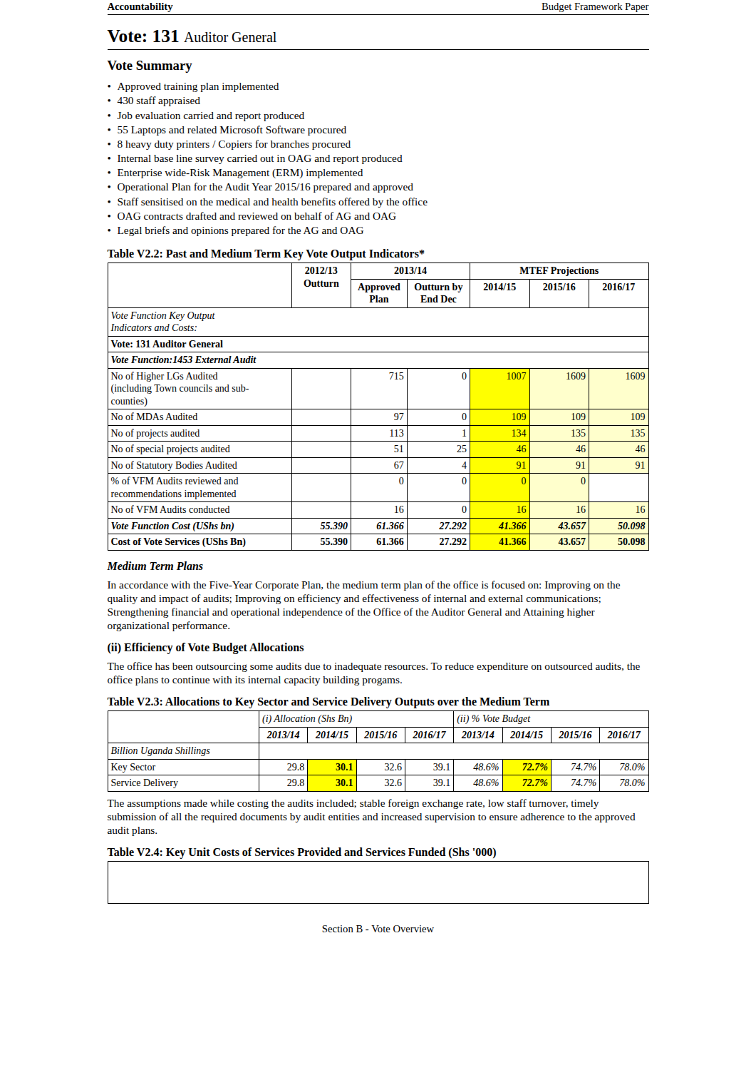Accountability
Budget Framework Paper
Vote: 131 Auditor General
Vote Summary
Approved training plan implemented
430 staff appraised
Job evaluation carried and report produced
55 Laptops and related Microsoft Software procured
8 heavy duty printers / Copiers for branches procured
Internal base line survey carried out in OAG and report produced
Enterprise wide-Risk Management (ERM) implemented
Operational Plan for the Audit Year 2015/16 prepared and approved
Staff sensitised on the medical and health benefits offered by the office
OAG contracts drafted and reviewed on behalf of AG and OAG
Legal briefs and opinions prepared for the AG and OAG
Table V2.2: Past and Medium Term Key Vote Output Indicators*
| | 2012/13 Outturn | 2013/14 | MTEF Projections |
| --- | --- | --- | --- |
| Approved Plan | Outturn by End Dec | 2014/15 | 2015/16 | 2016/17 |
| Vote Function Key Output Indicators and Costs: | |
| Vote: 131 Auditor General |
| Vote Function:1453 External Audit |
| No of Higher LGs Audited (including Town councils and sub- counties) | | 715 | 0 | 1007 | 1609 | 1609 |
| No of MDAs Audited | | 97 | 0 | 109 | 109 | 109 |
| No of projects audited | | 113 | 1 | 134 | 135 | 135 |
| No of special projects audited | | 51 | 25 | 46 | 46 | 46 |
| No of Statutory Bodies Audited | | 67 | 4 | 91 | 91 | 91 |
| % of VFM Audits reviewed and recommendations implemented | | 0 | 0 | 0 | 0 | |
| No of VFM Audits conducted | | 16 | 0 | 16 | 16 | 16 |
| Vote Function Cost (UShs bn) | 55.390 | 61.366 | 27.292 | 41.366 | 43.657 | 50.098 |
| Cost of Vote Services (UShs Bn) | 55.390 | 61.366 | 27.292 | 41.366 | 43.657 | 50.098 |
Medium Term Plans
In accordance with the Five-Year Corporate Plan, the medium term plan of the office is focused on: Improving on the quality and impact of audits; Improving on efficiency and effectiveness of internal and external communications; Strengthening financial and operational independence of the Office of the Auditor General and Attaining higher organizational performance.
(ii) Efficiency of Vote Budget Allocations
The office has been outsourcing some audits due to inadequate resources. To reduce expenditure on outsourced audits, the office plans to continue with its internal capacity building progams.
Table V2.3: Allocations to Key Sector and Service Delivery Outputs over the Medium Term
| | (i) Allocation (Shs Bn) | (ii) % Vote Budget |
| --- | --- | --- |
| 2013/14 | 2014/15 | 2015/16 | 2016/17 | 2013/14 | 2014/15 | 2015/16 | 2016/17 |
| Billion Uganda Shillings | |
| Key Sector | 29.8 | 30.1 | 32.6 | 39.1 | 48.6% | 72.7% | 74.7% | 78.0% |
| Service Delivery | 29.8 | 30.1 | 32.6 | 39.1 | 48.6% | 72.7% | 74.7% | 78.0% |
The assumptions made while costing the audits included; stable foreign exchange rate, low staff turnover, timely submission of all the required documents by audit entities and increased supervision to ensure adherence to the approved audit plans.
Table V2.4: Key Unit Costs of Services Provided and Services Funded (Shs '000)
Section B - Vote Overview